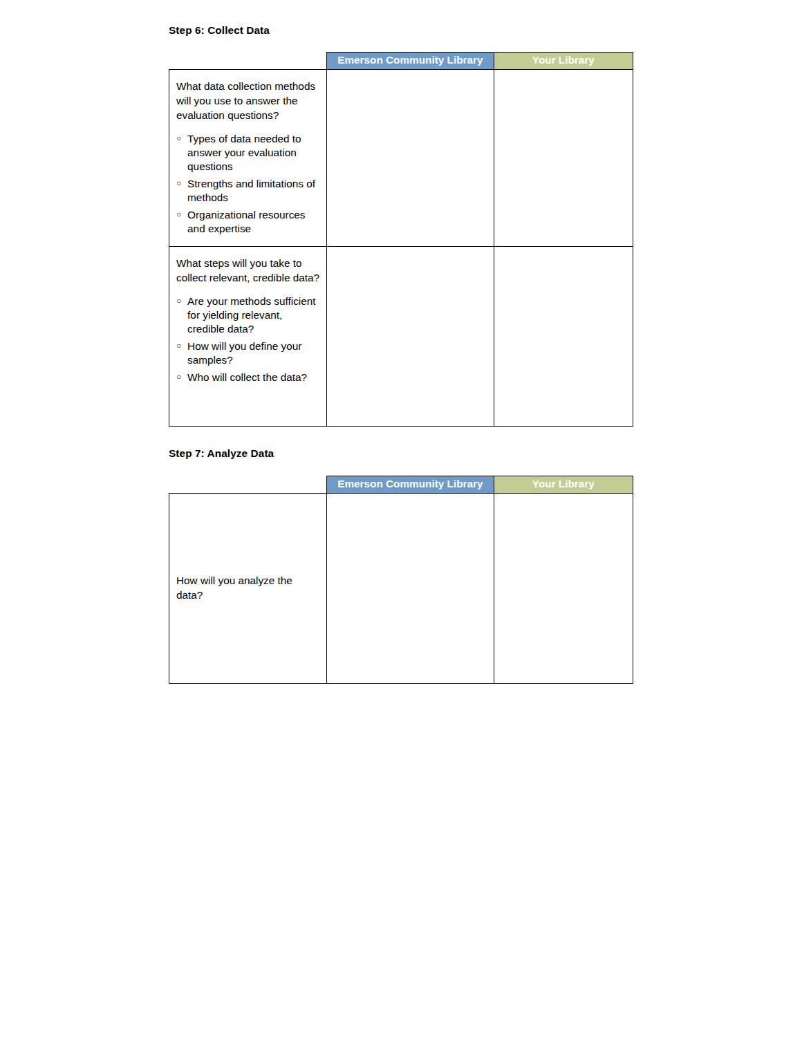Step 6: Collect Data
| | Emerson Community Library | Your Library |
| --- | --- | --- |
| What data collection methods will you use to answer the evaluation questions? Types of data needed to answer your evaluation questions Strengths and limitations of methods Organizational resources and expertise | | |
| What steps will you take to collect relevant, credible data? Are your methods sufficient for yielding relevant, credible data? How will you define your samples? Who will collect the data? | | |
Step 7: Analyze Data
| | Emerson Community Library | Your Library |
| --- | --- | --- |
| How will you analyze the data? | | |